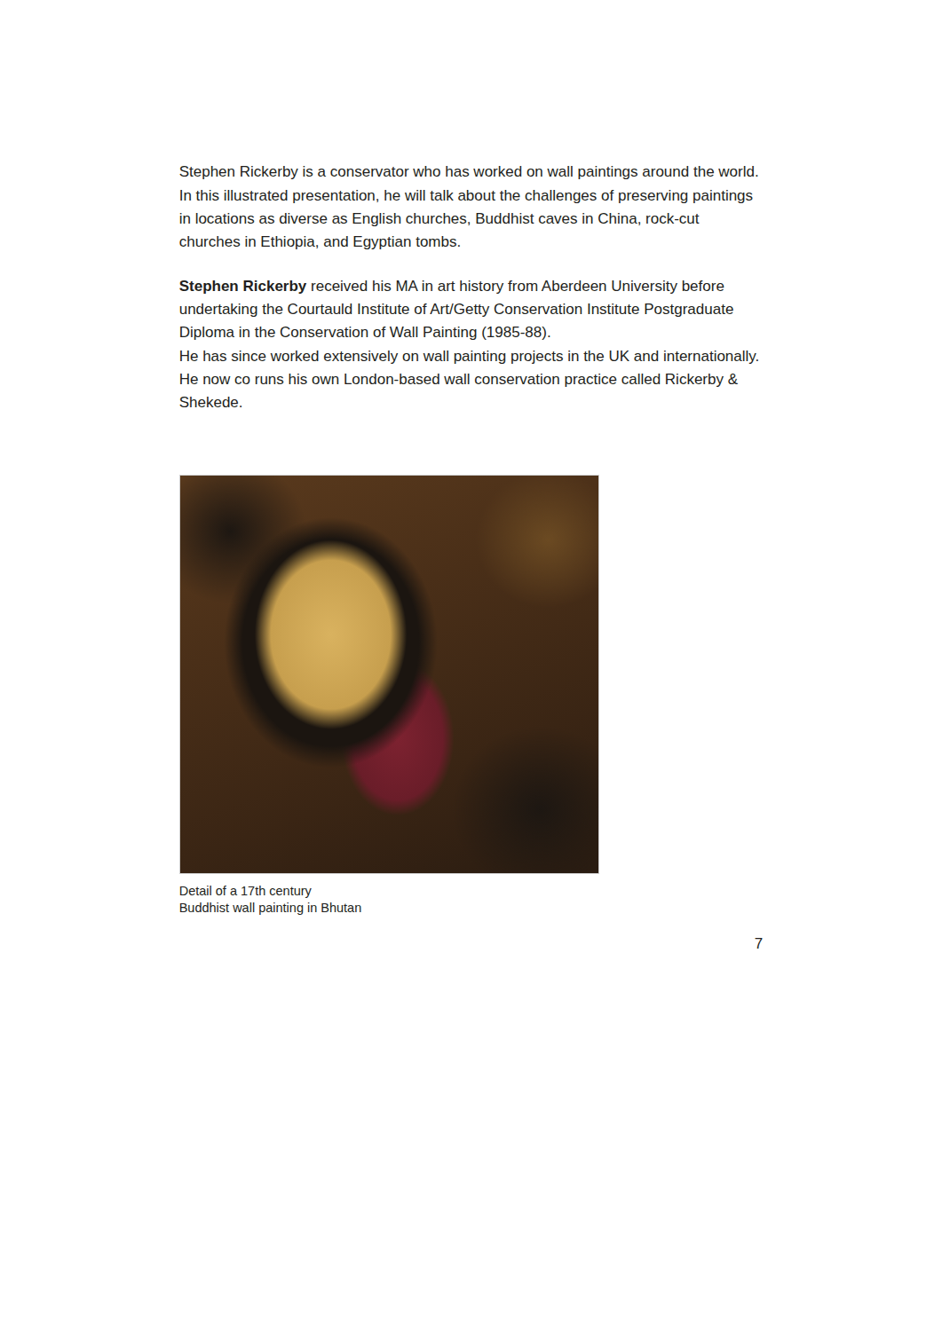Stephen Rickerby is a conservator who has worked on wall paintings around the world. In this illustrated presentation, he will talk about the challenges of preserving paintings in locations as diverse as English churches, Buddhist caves in China, rock-cut churches in Ethiopia, and Egyptian tombs.
Stephen Rickerby received his MA in art history from Aberdeen University before undertaking the Courtauld Institute of Art/Getty Conservation Institute Postgraduate Diploma in the Conservation of Wall Painting (1985-88).
He has since worked extensively on wall painting projects in the UK and internationally. He now co runs his own London-based wall conservation practice called Rickerby & Shekede.
Detail of a 17th century
Buddhist wall painting in Bhutan
7